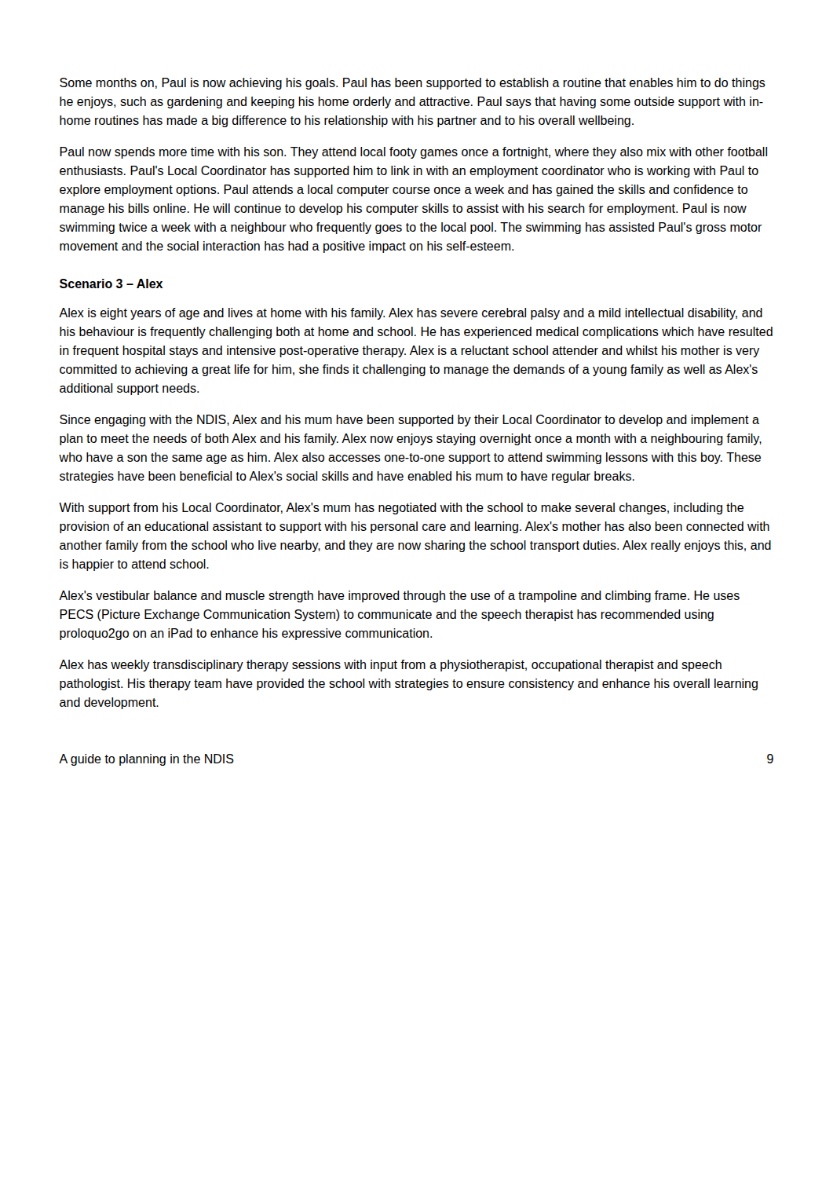Some months on, Paul is now achieving his goals. Paul has been supported to establish a routine that enables him to do things he enjoys, such as gardening and keeping his home orderly and attractive. Paul says that having some outside support with in-home routines has made a big difference to his relationship with his partner and to his overall wellbeing.
Paul now spends more time with his son. They attend local footy games once a fortnight, where they also mix with other football enthusiasts. Paul's Local Coordinator has supported him to link in with an employment coordinator who is working with Paul to explore employment options. Paul attends a local computer course once a week and has gained the skills and confidence to manage his bills online. He will continue to develop his computer skills to assist with his search for employment. Paul is now swimming twice a week with a neighbour who frequently goes to the local pool. The swimming has assisted Paul's gross motor movement and the social interaction has had a positive impact on his self-esteem.
Scenario 3 – Alex
Alex is eight years of age and lives at home with his family. Alex has severe cerebral palsy and a mild intellectual disability, and his behaviour is frequently challenging both at home and school. He has experienced medical complications which have resulted in frequent hospital stays and intensive post-operative therapy. Alex is a reluctant school attender and whilst his mother is very committed to achieving a great life for him, she finds it challenging to manage the demands of a young family as well as Alex's additional support needs.
Since engaging with the NDIS, Alex and his mum have been supported by their Local Coordinator to develop and implement a plan to meet the needs of both Alex and his family. Alex now enjoys staying overnight once a month with a neighbouring family, who have a son the same age as him. Alex also accesses one-to-one support to attend swimming lessons with this boy. These strategies have been beneficial to Alex's social skills and have enabled his mum to have regular breaks.
With support from his Local Coordinator, Alex's mum has negotiated with the school to make several changes, including the provision of an educational assistant to support with his personal care and learning. Alex's mother has also been connected with another family from the school who live nearby, and they are now sharing the school transport duties. Alex really enjoys this, and is happier to attend school.
Alex's vestibular balance and muscle strength have improved through the use of a trampoline and climbing frame. He uses PECS (Picture Exchange Communication System) to communicate and the speech therapist has recommended using proloquo2go on an iPad to enhance his expressive communication.
Alex has weekly transdisciplinary therapy sessions with input from a physiotherapist, occupational therapist and speech pathologist. His therapy team have provided the school with strategies to ensure consistency and enhance his overall learning and development.
A guide to planning in the NDIS 9